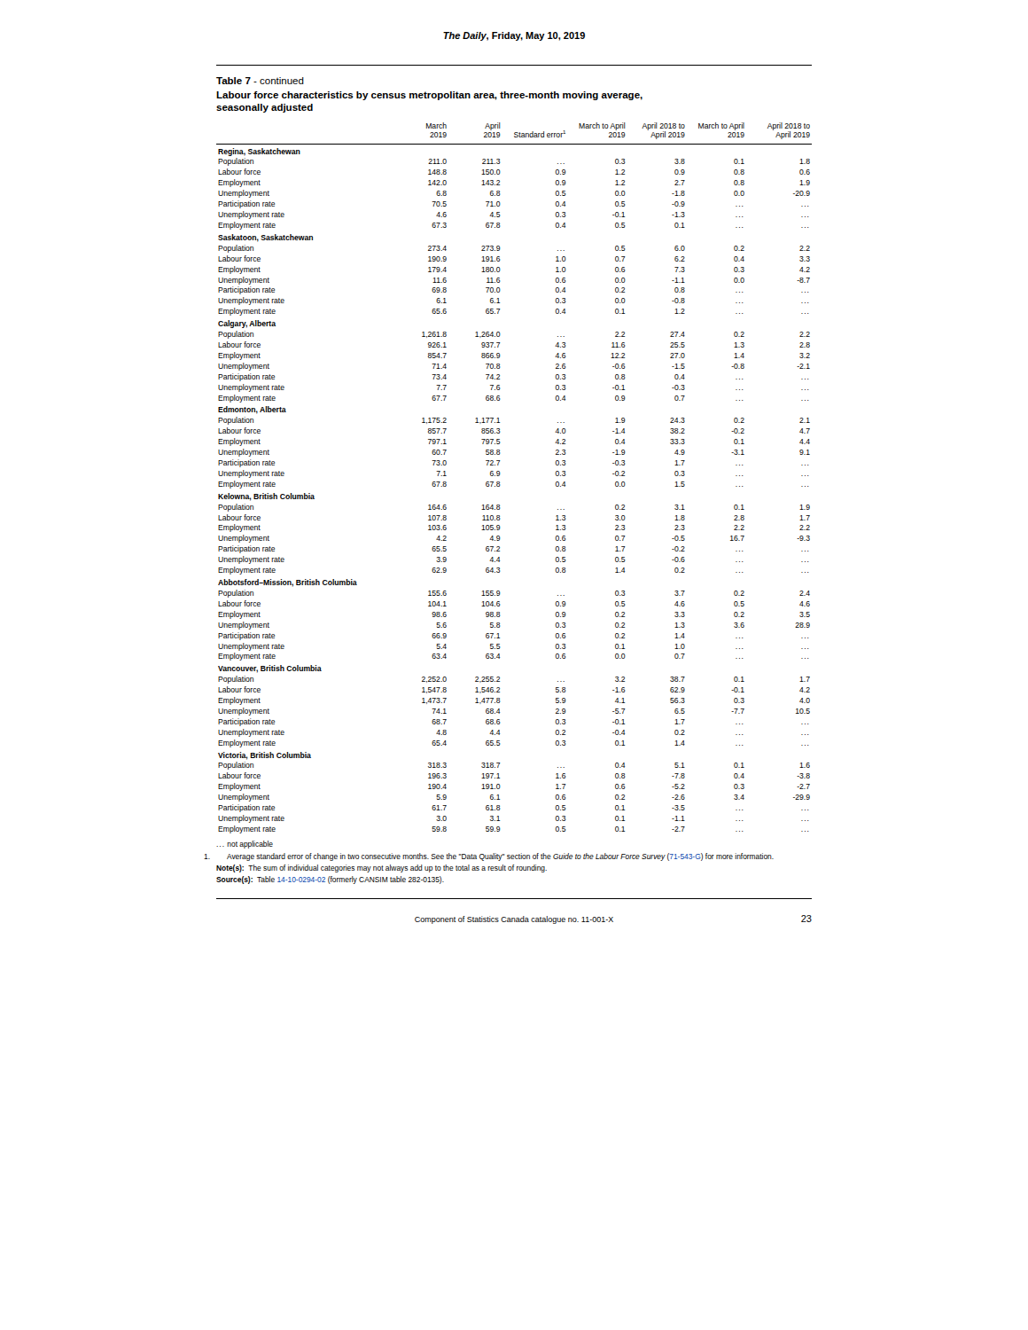The Daily, Friday, May 10, 2019
Table 7 - continued
Labour force characteristics by census metropolitan area, three-month moving average,
seasonally adjusted
| | March 2019 | April 2019 | Standard error 1 | March to April 2019 | April 2018 to April 2019 | March to April 2019 | April 2018 to April 2019 |
| --- | --- | --- | --- | --- | --- | --- | --- |
| Regina, Saskatchewan | | | | | | | |
| Population | 211.0 | 211.3 | ... | 0.3 | 3.8 | 0.1 | 1.8 |
| Labour force | 148.8 | 150.0 | 0.9 | 1.2 | 0.9 | 0.8 | 0.6 |
| Employment | 142.0 | 143.2 | 0.9 | 1.2 | 2.7 | 0.8 | 1.9 |
| Unemployment | 6.8 | 6.8 | 0.5 | 0.0 | -1.8 | 0.0 | -20.9 |
| Participation rate | 70.5 | 71.0 | 0.4 | 0.5 | -0.9 | ... | ... |
| Unemployment rate | 4.6 | 4.5 | 0.3 | -0.1 | -1.3 | ... | ... |
| Employment rate | 67.3 | 67.8 | 0.4 | 0.5 | 0.1 | ... | ... |
| Saskatoon, Saskatchewan | | | | | | | |
| Population | 273.4 | 273.9 | ... | 0.5 | 6.0 | 0.2 | 2.2 |
| Labour force | 190.9 | 191.6 | 1.0 | 0.7 | 6.2 | 0.4 | 3.3 |
| Employment | 179.4 | 180.0 | 1.0 | 0.6 | 7.3 | 0.3 | 4.2 |
| Unemployment | 11.6 | 11.6 | 0.6 | 0.0 | -1.1 | 0.0 | -8.7 |
| Participation rate | 69.8 | 70.0 | 0.4 | 0.2 | 0.8 | ... | ... |
| Unemployment rate | 6.1 | 6.1 | 0.3 | 0.0 | -0.8 | ... | ... |
| Employment rate | 65.6 | 65.7 | 0.4 | 0.1 | 1.2 | ... | ... |
| Calgary, Alberta | | | | | | | |
| Population | 1,261.8 | 1,264.0 | ... | 2.2 | 27.4 | 0.2 | 2.2 |
| Labour force | 926.1 | 937.7 | 4.3 | 11.6 | 25.5 | 1.3 | 2.8 |
| Employment | 854.7 | 866.9 | 4.6 | 12.2 | 27.0 | 1.4 | 3.2 |
| Unemployment | 71.4 | 70.8 | 2.6 | -0.6 | -1.5 | -0.8 | -2.1 |
| Participation rate | 73.4 | 74.2 | 0.3 | 0.8 | 0.4 | ... | ... |
| Unemployment rate | 7.7 | 7.6 | 0.3 | -0.1 | -0.3 | ... | ... |
| Employment rate | 67.7 | 68.6 | 0.4 | 0.9 | 0.7 | ... | ... |
| Edmonton, Alberta | | | | | | | |
| Population | 1,175.2 | 1,177.1 | ... | 1.9 | 24.3 | 0.2 | 2.1 |
| Labour force | 857.7 | 856.3 | 4.0 | -1.4 | 38.2 | -0.2 | 4.7 |
| Employment | 797.1 | 797.5 | 4.2 | 0.4 | 33.3 | 0.1 | 4.4 |
| Unemployment | 60.7 | 58.8 | 2.3 | -1.9 | 4.9 | -3.1 | 9.1 |
| Participation rate | 73.0 | 72.7 | 0.3 | -0.3 | 1.7 | ... | ... |
| Unemployment rate | 7.1 | 6.9 | 0.3 | -0.2 | 0.3 | ... | ... |
| Employment rate | 67.8 | 67.8 | 0.4 | 0.0 | 1.5 | ... | ... |
| Kelowna, British Columbia | | | | | | | |
| Population | 164.6 | 164.8 | ... | 0.2 | 3.1 | 0.1 | 1.9 |
| Labour force | 107.8 | 110.8 | 1.3 | 3.0 | 1.8 | 2.8 | 1.7 |
| Employment | 103.6 | 105.9 | 1.3 | 2.3 | 2.3 | 2.2 | 2.2 |
| Unemployment | 4.2 | 4.9 | 0.6 | 0.7 | -0.5 | 16.7 | -9.3 |
| Participation rate | 65.5 | 67.2 | 0.8 | 1.7 | -0.2 | ... | ... |
| Unemployment rate | 3.9 | 4.4 | 0.5 | 0.5 | -0.6 | ... | ... |
| Employment rate | 62.9 | 64.3 | 0.8 | 1.4 | 0.2 | ... | ... |
| Abbotsford–Mission, British Columbia | | | | | | | |
| Population | 155.6 | 155.9 | ... | 0.3 | 3.7 | 0.2 | 2.4 |
| Labour force | 104.1 | 104.6 | 0.9 | 0.5 | 4.6 | 0.5 | 4.6 |
| Employment | 98.6 | 98.8 | 0.9 | 0.2 | 3.3 | 0.2 | 3.5 |
| Unemployment | 5.6 | 5.8 | 0.3 | 0.2 | 1.3 | 3.6 | 28.9 |
| Participation rate | 66.9 | 67.1 | 0.6 | 0.2 | 1.4 | ... | ... |
| Unemployment rate | 5.4 | 5.5 | 0.3 | 0.1 | 1.0 | ... | ... |
| Employment rate | 63.4 | 63.4 | 0.6 | 0.0 | 0.7 | ... | ... |
| Vancouver, British Columbia | | | | | | | |
| Population | 2,252.0 | 2,255.2 | ... | 3.2 | 38.7 | 0.1 | 1.7 |
| Labour force | 1,547.8 | 1,546.2 | 5.8 | -1.6 | 62.9 | -0.1 | 4.2 |
| Employment | 1,473.7 | 1,477.8 | 5.9 | 4.1 | 56.3 | 0.3 | 4.0 |
| Unemployment | 74.1 | 68.4 | 2.9 | -5.7 | 6.5 | -7.7 | 10.5 |
| Participation rate | 68.7 | 68.6 | 0.3 | -0.1 | 1.7 | ... | ... |
| Unemployment rate | 4.8 | 4.4 | 0.2 | -0.4 | 0.2 | ... | ... |
| Employment rate | 65.4 | 65.5 | 0.3 | 0.1 | 1.4 | ... | ... |
| Victoria, British Columbia | | | | | | | |
| Population | 318.3 | 318.7 | ... | 0.4 | 5.1 | 0.1 | 1.6 |
| Labour force | 196.3 | 197.1 | 1.6 | 0.8 | -7.8 | 0.4 | -3.8 |
| Employment | 190.4 | 191.0 | 1.7 | 0.6 | -5.2 | 0.3 | -2.7 |
| Unemployment | 5.9 | 6.1 | 0.6 | 0.2 | -2.6 | 3.4 | -29.9 |
| Participation rate | 61.7 | 61.8 | 0.5 | 0.1 | -3.5 | ... | ... |
| Unemployment rate | 3.0 | 3.1 | 0.3 | 0.1 | -1.1 | ... | ... |
| Employment rate | 59.8 | 59.9 | 0.5 | 0.1 | -2.7 | ... | ... |
... not applicable
1. Average standard error of change in two consecutive months. See the "Data Quality" section of the Guide to the Labour Force Survey (71-543-G) for more information.
Note(s): The sum of individual categories may not always add up to the total as a result of rounding.
Source(s): Table 14-10-0294-02 (formerly CANSIM table 282-0135).
Component of Statistics Canada catalogue no. 11-001-X
23